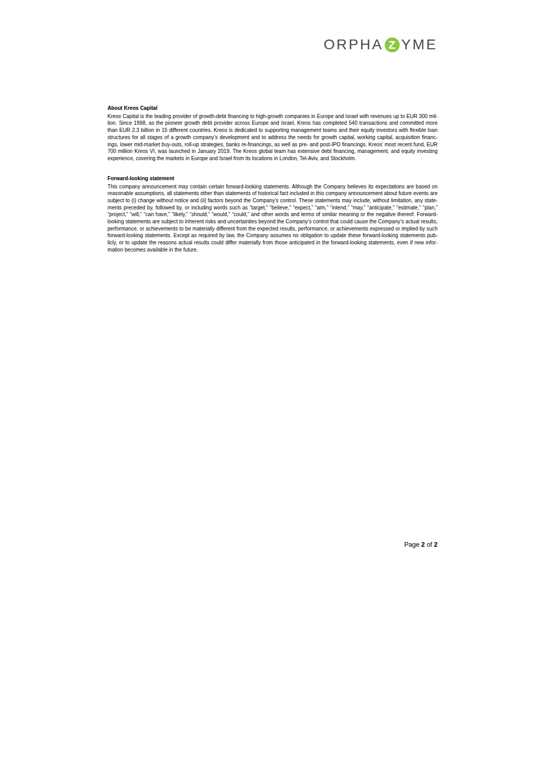ORPHA ZYME
About Kreos Capital
Kreos Capital is the leading provider of growth-debt financing to high-growth companies in Europe and Israel with revenues up to EUR 300 million. Since 1998, as the pioneer growth debt provider across Europe and Israel, Kreos has completed 540 transactions and committed more than EUR 2.3 billion in 15 different countries. Kreos is dedicated to supporting management teams and their equity investors with flexible loan structures for all stages of a growth company’s development and to address the needs for growth capital, working capital, acquisition financings, lower mid-market buy-outs, roll-up strategies, banks re-financings, as well as pre- and post-IPO financings. Kreos’ most recent fund, EUR 700 million Kreos VI, was launched in January 2019. The Kreos global team has extensive debt financing, management, and equity investing experience, covering the markets in Europe and Israel from its locations in London, Tel-Aviv, and Stockholm.
Forward-looking statement
This company announcement may contain certain forward-looking statements. Although the Company believes its expectations are based on reasonable assumptions, all statements other than statements of historical fact included in this company announcement about future events are subject to (i) change without notice and (ii) factors beyond the Company’s control. These statements may include, without limitation, any statements preceded by, followed by, or including words such as “target,” “believe,” “expect,” “aim,” “intend,” “may,” “anticipate,” “estimate,” “plan,” “project,” “will,” “can have,” “likely,” “should,” “would,” “could,” and other words and terms of similar meaning or the negative thereof. Forward-looking statements are subject to inherent risks and uncertainties beyond the Company’s control that could cause the Company’s actual results, performance, or achievements to be materially different from the expected results, performance, or achievements expressed or implied by such forward-looking statements. Except as required by law, the Company assumes no obligation to update these forward-looking statements publicly, or to update the reasons actual results could differ materially from those anticipated in the forward-looking statements, even if new information becomes available in the future.
Page 2 of 2